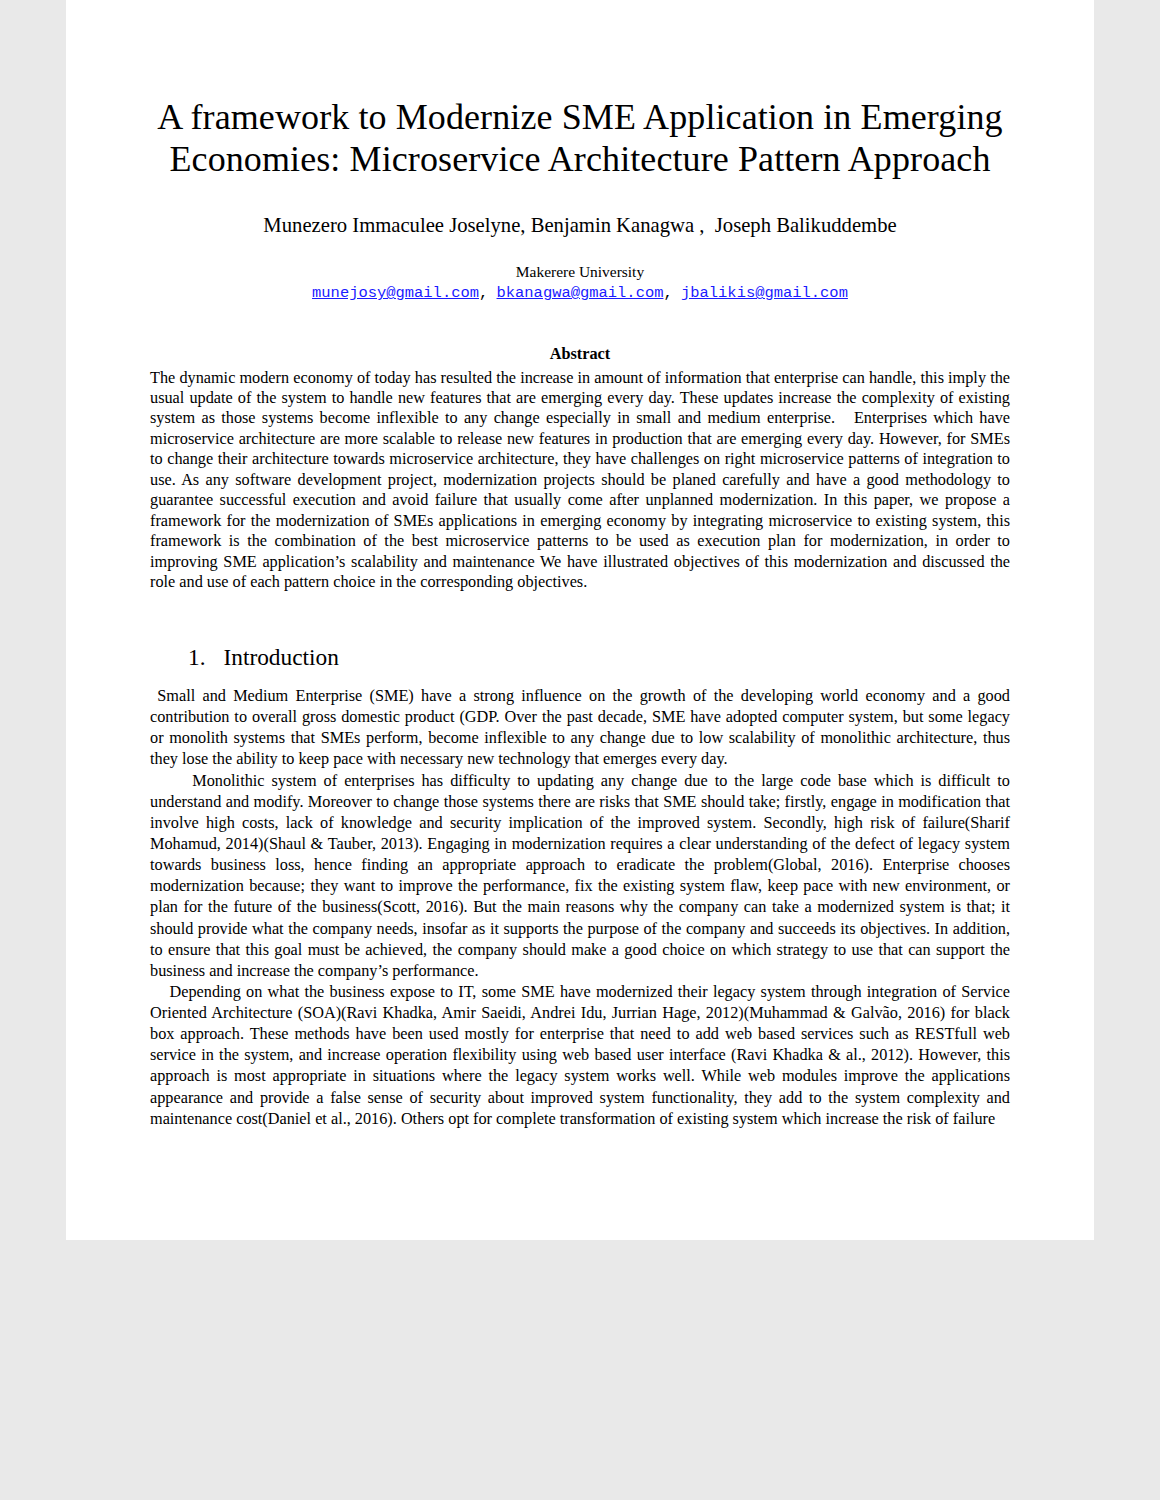A framework to Modernize SME Application in Emerging Economies: Microservice Architecture Pattern Approach
Munezero Immaculee Joselyne, Benjamin Kanagwa , Joseph Balikuddembe
Makerere University
munejosy@gmail.com, bkanagwa@gmail.com, jbalikis@gmail.com
Abstract
The dynamic modern economy of today has resulted the increase in amount of information that enterprise can handle, this imply the usual update of the system to handle new features that are emerging every day. These updates increase the complexity of existing system as those systems become inflexible to any change especially in small and medium enterprise. Enterprises which have microservice architecture are more scalable to release new features in production that are emerging every day. However, for SMEs to change their architecture towards microservice architecture, they have challenges on right microservice patterns of integration to use. As any software development project, modernization projects should be planed carefully and have a good methodology to guarantee successful execution and avoid failure that usually come after unplanned modernization. In this paper, we propose a framework for the modernization of SMEs applications in emerging economy by integrating microservice to existing system, this framework is the combination of the best microservice patterns to be used as execution plan for modernization, in order to improving SME application’s scalability and maintenance We have illustrated objectives of this modernization and discussed the role and use of each pattern choice in the corresponding objectives.
1. Introduction
Small and Medium Enterprise (SME) have a strong influence on the growth of the developing world economy and a good contribution to overall gross domestic product (GDP. Over the past decade, SME have adopted computer system, but some legacy or monolith systems that SMEs perform, become inflexible to any change due to low scalability of monolithic architecture, thus they lose the ability to keep pace with necessary new technology that emerges every day.
Monolithic system of enterprises has difficulty to updating any change due to the large code base which is difficult to understand and modify. Moreover to change those systems there are risks that SME should take; firstly, engage in modification that involve high costs, lack of knowledge and security implication of the improved system. Secondly, high risk of failure(Sharif Mohamud, 2014)(Shaul & Tauber, 2013). Engaging in modernization requires a clear understanding of the defect of legacy system towards business loss, hence finding an appropriate approach to eradicate the problem(Global, 2016). Enterprise chooses modernization because; they want to improve the performance, fix the existing system flaw, keep pace with new environment, or plan for the future of the business(Scott, 2016). But the main reasons why the company can take a modernized system is that; it should provide what the company needs, insofar as it supports the purpose of the company and succeeds its objectives. In addition, to ensure that this goal must be achieved, the company should make a good choice on which strategy to use that can support the business and increase the company’s performance.
Depending on what the business expose to IT, some SME have modernized their legacy system through integration of Service Oriented Architecture (SOA)(Ravi Khadka, Amir Saeidi, Andrei Idu, Jurrian Hage, 2012)(Muhammad & Galvão, 2016) for black box approach. These methods have been used mostly for enterprise that need to add web based services such as RESTfull web service in the system, and increase operation flexibility using web based user interface (Ravi Khadka & al., 2012). However, this approach is most appropriate in situations where the legacy system works well. While web modules improve the applications appearance and provide a false sense of security about improved system functionality, they add to the system complexity and maintenance cost(Daniel et al., 2016). Others opt for complete transformation of existing system which increase the risk of failure